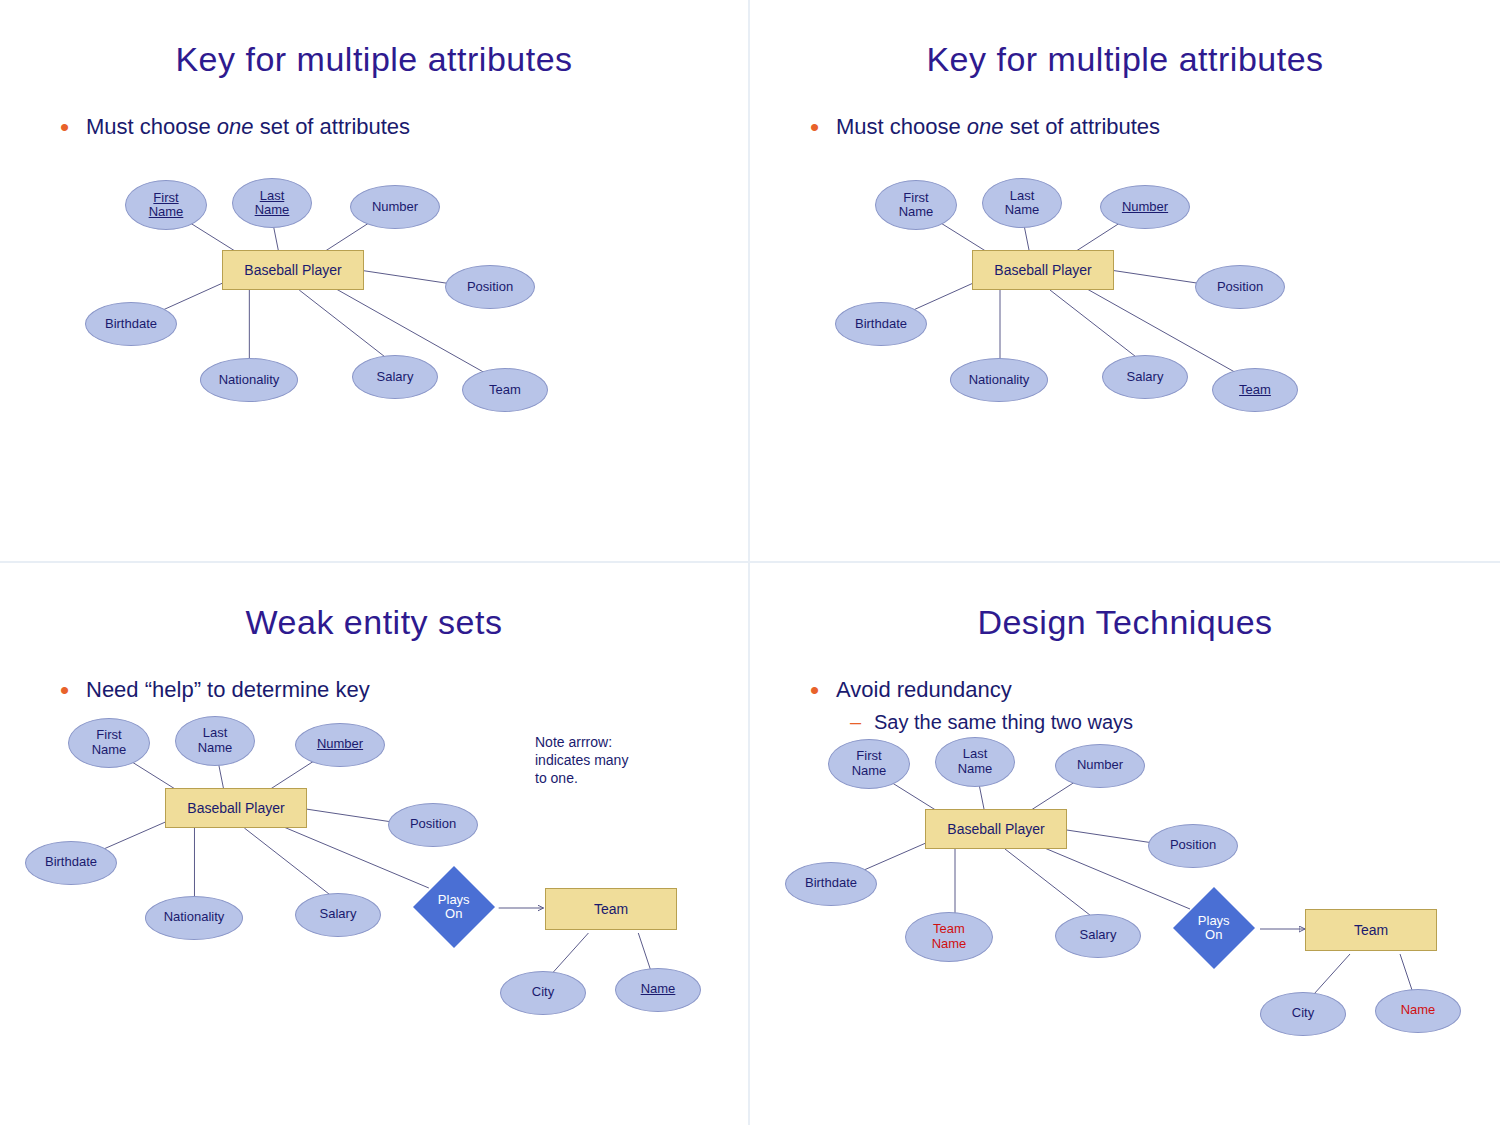Key for multiple attributes
Must choose one set of attributes
First
Name
Last
Name
Number
Birthdate
Baseball Player
Position
Nationality
Salary
Team
Key for multiple attributes
Must choose one set of attributes
First
Name
Last
Name
Number
Birthdate
Baseball Player
Position
Nationality
Salary
Team
Weak entity sets
Need “help” to determine key
First
Name
Last
Name
Number
Birthdate
Baseball Player
Position
Nationality
Salary
Plays
On
Team
City
Name
Note arrrow:
indicates many
to one.
Design Techniques
Avoid redundancy
Say the same thing two ways
First
Name
Last
Name
Number
Birthdate
Baseball Player
Position
Team
Name
Salary
Plays
On
Team
City
Name